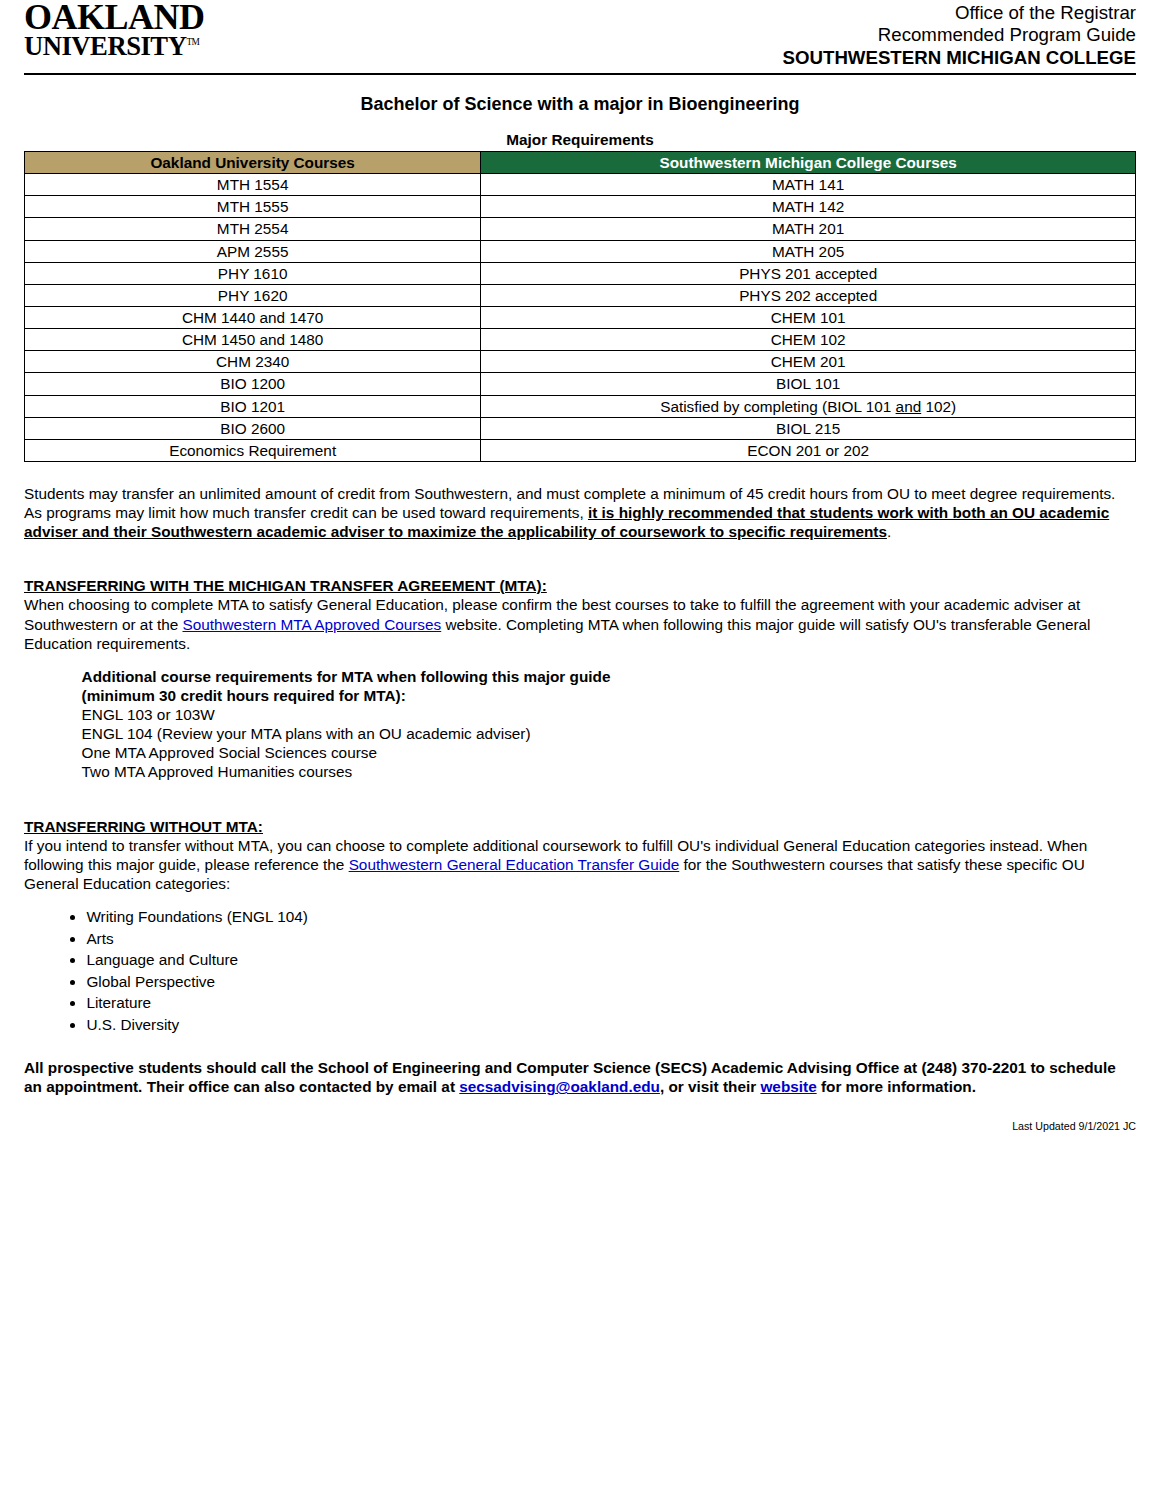OAKLAND
UNIVERSITYTM
Office of the Registrar
Recommended Program Guide
SOUTHWESTERN MICHIGAN COLLEGE
Bachelor of Science with a major in Bioengineering
Major Requirements
| Oakland University Courses | Southwestern Michigan College Courses |
| --- | --- |
| MTH 1554 | MATH 141 |
| MTH 1555 | MATH 142 |
| MTH 2554 | MATH 201 |
| APM 2555 | MATH 205 |
| PHY 1610 | PHYS 201 accepted |
| PHY 1620 | PHYS 202 accepted |
| CHM 1440 and 1470 | CHEM 101 |
| CHM 1450 and 1480 | CHEM 102 |
| CHM 2340 | CHEM 201 |
| BIO 1200 | BIOL 101 |
| BIO 1201 | Satisfied by completing (BIOL 101 and 102) |
| BIO 2600 | BIOL 215 |
| Economics Requirement | ECON 201 or 202 |
Students may transfer an unlimited amount of credit from Southwestern, and must complete a minimum of 45 credit hours from OU to meet degree requirements. As programs may limit how much transfer credit can be used toward requirements, it is highly recommended that students work with both an OU academic adviser and their Southwestern academic adviser to maximize the applicability of coursework to specific requirements.
TRANSFERRING WITH THE MICHIGAN TRANSFER AGREEMENT (MTA):
When choosing to complete MTA to satisfy General Education, please confirm the best courses to take to fulfill the agreement with your academic adviser at Southwestern or at the Southwestern MTA Approved Courses website. Completing MTA when following this major guide will satisfy OU's transferable General Education requirements.
Additional course requirements for MTA when following this major guide
(minimum 30 credit hours required for MTA):
ENGL 103 or 103W
ENGL 104 (Review your MTA plans with an OU academic adviser)
One MTA Approved Social Sciences course
Two MTA Approved Humanities courses
TRANSFERRING WITHOUT MTA:
If you intend to transfer without MTA, you can choose to complete additional coursework to fulfill OU's individual General Education categories instead. When following this major guide, please reference the Southwestern General Education Transfer Guide for the Southwestern courses that satisfy these specific OU General Education categories:
Writing Foundations (ENGL 104)
Arts
Language and Culture
Global Perspective
Literature
U.S. Diversity
All prospective students should call the School of Engineering and Computer Science (SECS) Academic Advising Office at (248) 370-2201 to schedule an appointment. Their office can also contacted by email at secsadvising@oakland.edu, or visit their website for more information.
Last Updated 9/1/2021 JC